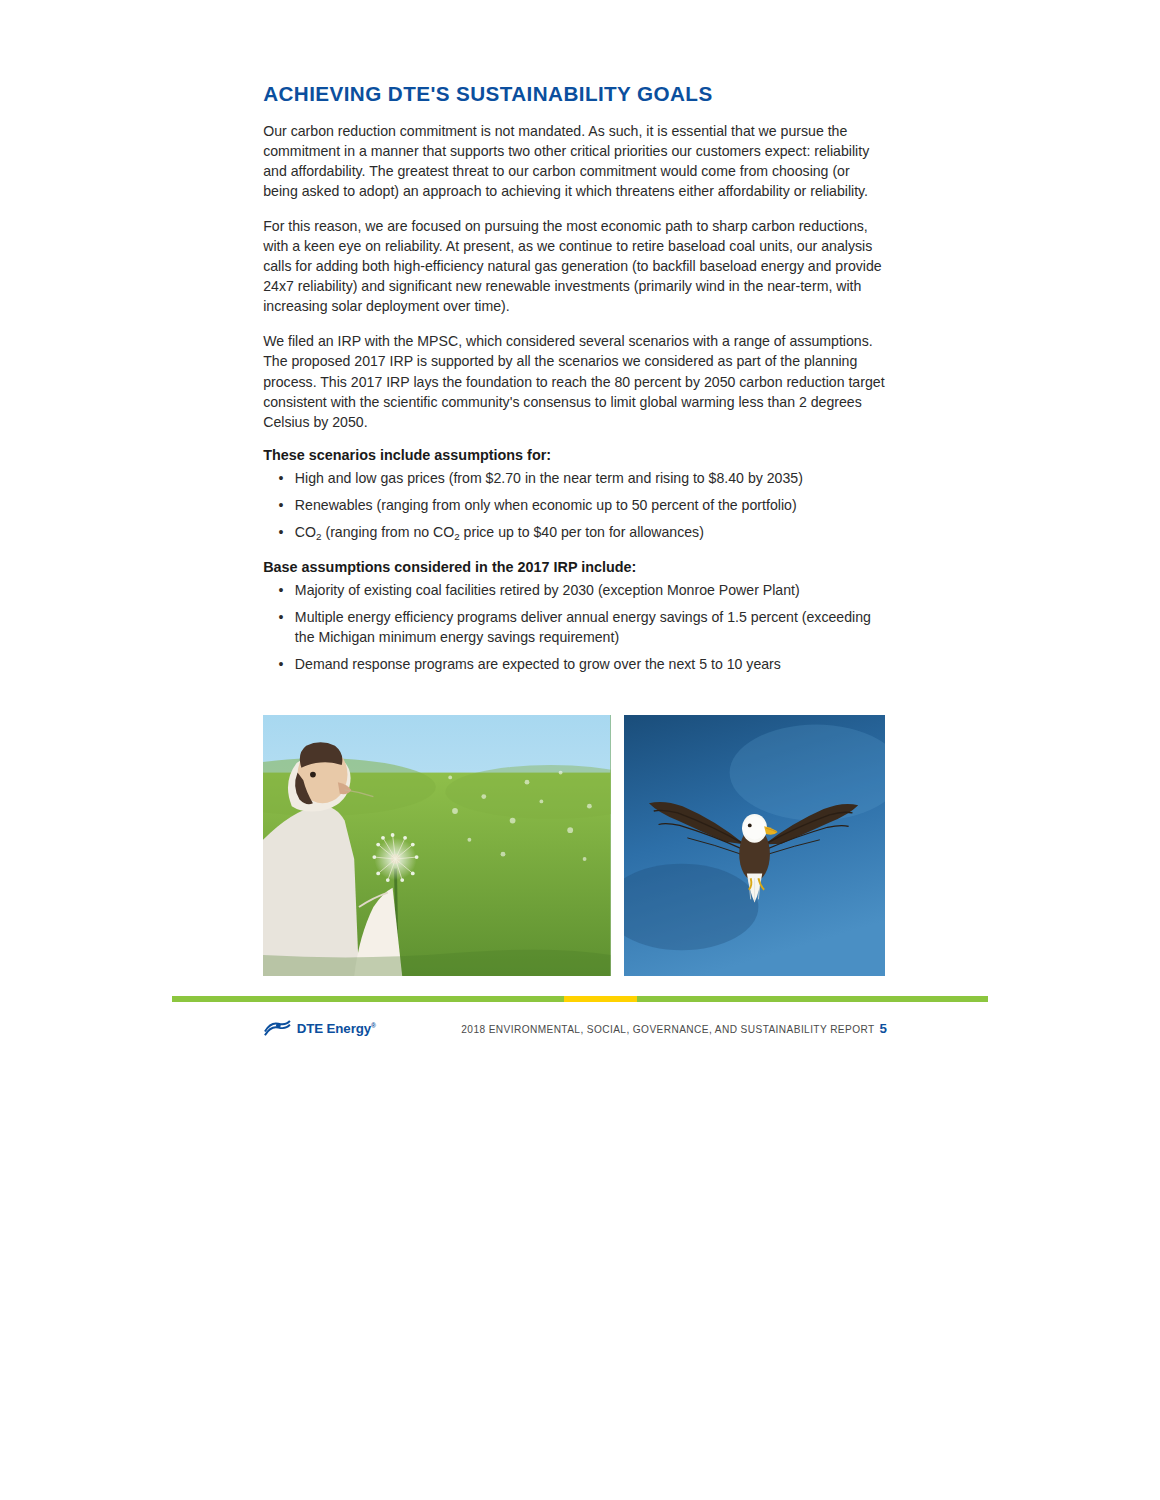ACHIEVING DTE'S SUSTAINABILITY GOALS
Our carbon reduction commitment is not mandated. As such, it is essential that we pursue the commitment in a manner that supports two other critical priorities our customers expect: reliability and affordability. The greatest threat to our carbon commitment would come from choosing (or being asked to adopt) an approach to achieving it which threatens either affordability or reliability.
For this reason, we are focused on pursuing the most economic path to sharp carbon reductions, with a keen eye on reliability. At present, as we continue to retire baseload coal units, our analysis calls for adding both high-efficiency natural gas generation (to backfill baseload energy and provide 24x7 reliability) and significant new renewable investments (primarily wind in the near-term, with increasing solar deployment over time).
We filed an IRP with the MPSC, which considered several scenarios with a range of assumptions. The proposed 2017 IRP is supported by all the scenarios we considered as part of the planning process. This 2017 IRP lays the foundation to reach the 80 percent by 2050 carbon reduction target consistent with the scientific community's consensus to limit global warming less than 2 degrees Celsius by 2050.
These scenarios include assumptions for:
High and low gas prices (from $2.70 in the near term and rising to $8.40 by 2035)
Renewables (ranging from only when economic up to 50 percent of the portfolio)
CO2 (ranging from no CO2 price up to $40 per ton for allowances)
Base assumptions considered in the 2017 IRP include:
Majority of existing coal facilities retired by 2030 (exception Monroe Power Plant)
Multiple energy efficiency programs deliver annual energy savings of 1.5 percent (exceeding the Michigan minimum energy savings requirement)
Demand response programs are expected to grow over the next 5 to 10 years
DTE Energy®
2018 ENVIRONMENTAL, SOCIAL, GOVERNANCE, AND SUSTAINABILITY REPORT5